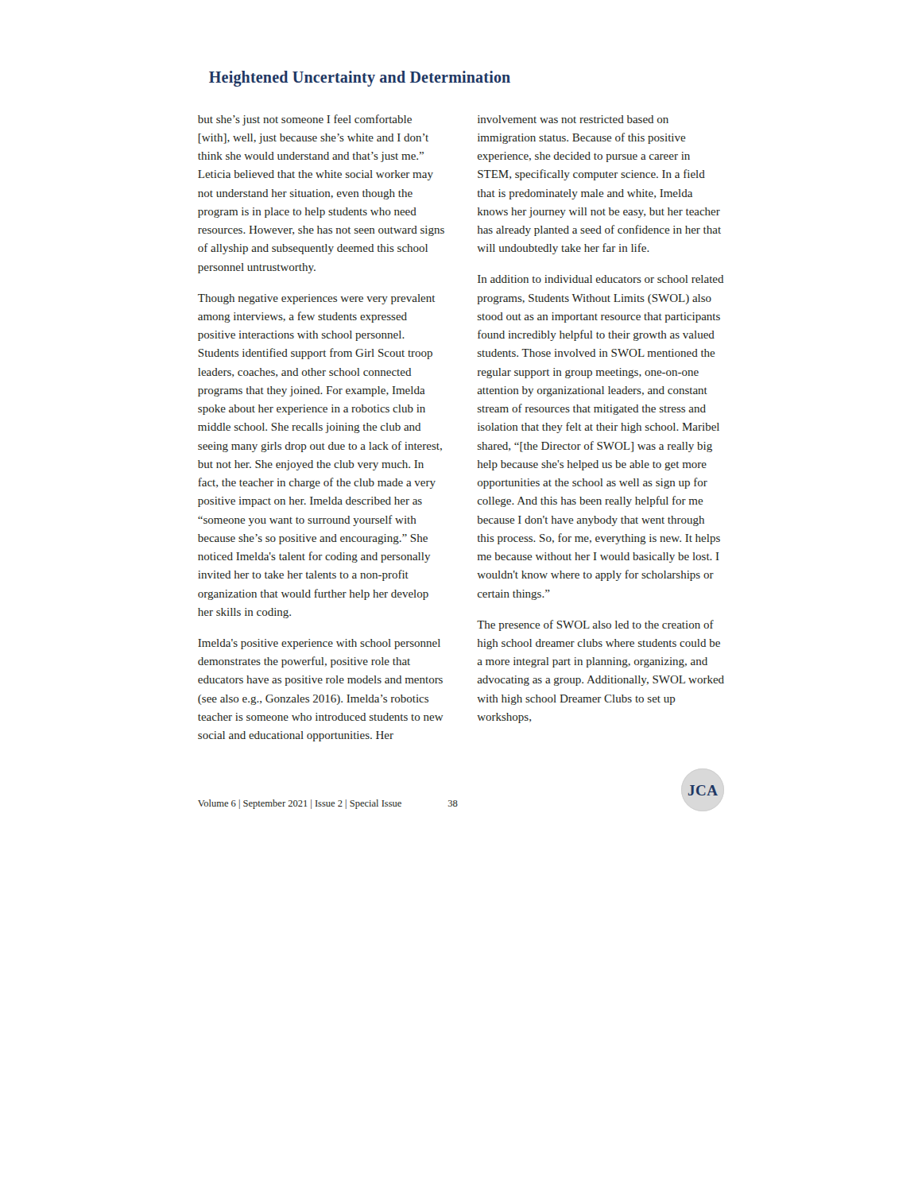Heightened Uncertainty and Determination
but she’s just not someone I feel comfortable [with], well, just because she’s white and I don’t think she would understand and that’s just me.” Leticia believed that the white social worker may not understand her situation, even though the program is in place to help students who need resources. However, she has not seen outward signs of allyship and subsequently deemed this school personnel untrustworthy.
Though negative experiences were very prevalent among interviews, a few students expressed positive interactions with school personnel. Students identified support from Girl Scout troop leaders, coaches, and other school connected programs that they joined. For example, Imelda spoke about her experience in a robotics club in middle school. She recalls joining the club and seeing many girls drop out due to a lack of interest, but not her. She enjoyed the club very much. In fact, the teacher in charge of the club made a very positive impact on her. Imelda described her as “someone you want to surround yourself with because she’s so positive and encouraging.” She noticed Imelda's talent for coding and personally invited her to take her talents to a non-profit organization that would further help her develop her skills in coding.
Imelda's positive experience with school personnel demonstrates the powerful, positive role that educators have as positive role models and mentors (see also e.g., Gonzales 2016). Imelda’s robotics teacher is someone who introduced students to new social and educational opportunities. Her involvement was not restricted based on immigration status. Because of this positive experience, she decided to pursue a career in STEM, specifically computer science. In a field that is predominately male and white, Imelda knows her journey will not be easy, but her teacher has already planted a seed of confidence in her that will undoubtedly take her far in life.
In addition to individual educators or school related programs, Students Without Limits (SWOL) also stood out as an important resource that participants found incredibly helpful to their growth as valued students. Those involved in SWOL mentioned the regular support in group meetings, one-on-one attention by organizational leaders, and constant stream of resources that mitigated the stress and isolation that they felt at their high school. Maribel shared, “[the Director of SWOL] was a really big help because she's helped us be able to get more opportunities at the school as well as sign up for college. And this has been really helpful for me because I don't have anybody that went through this process. So, for me, everything is new. It helps me because without her I would basically be lost. I wouldn't know where to apply for scholarships or certain things.”
The presence of SWOL also led to the creation of high school dreamer clubs where students could be a more integral part in planning, organizing, and advocating as a group. Additionally, SWOL worked with high school Dreamer Clubs to set up workshops,
Volume 6 | September 2021 | Issue 2 | Special Issue
38
JCA